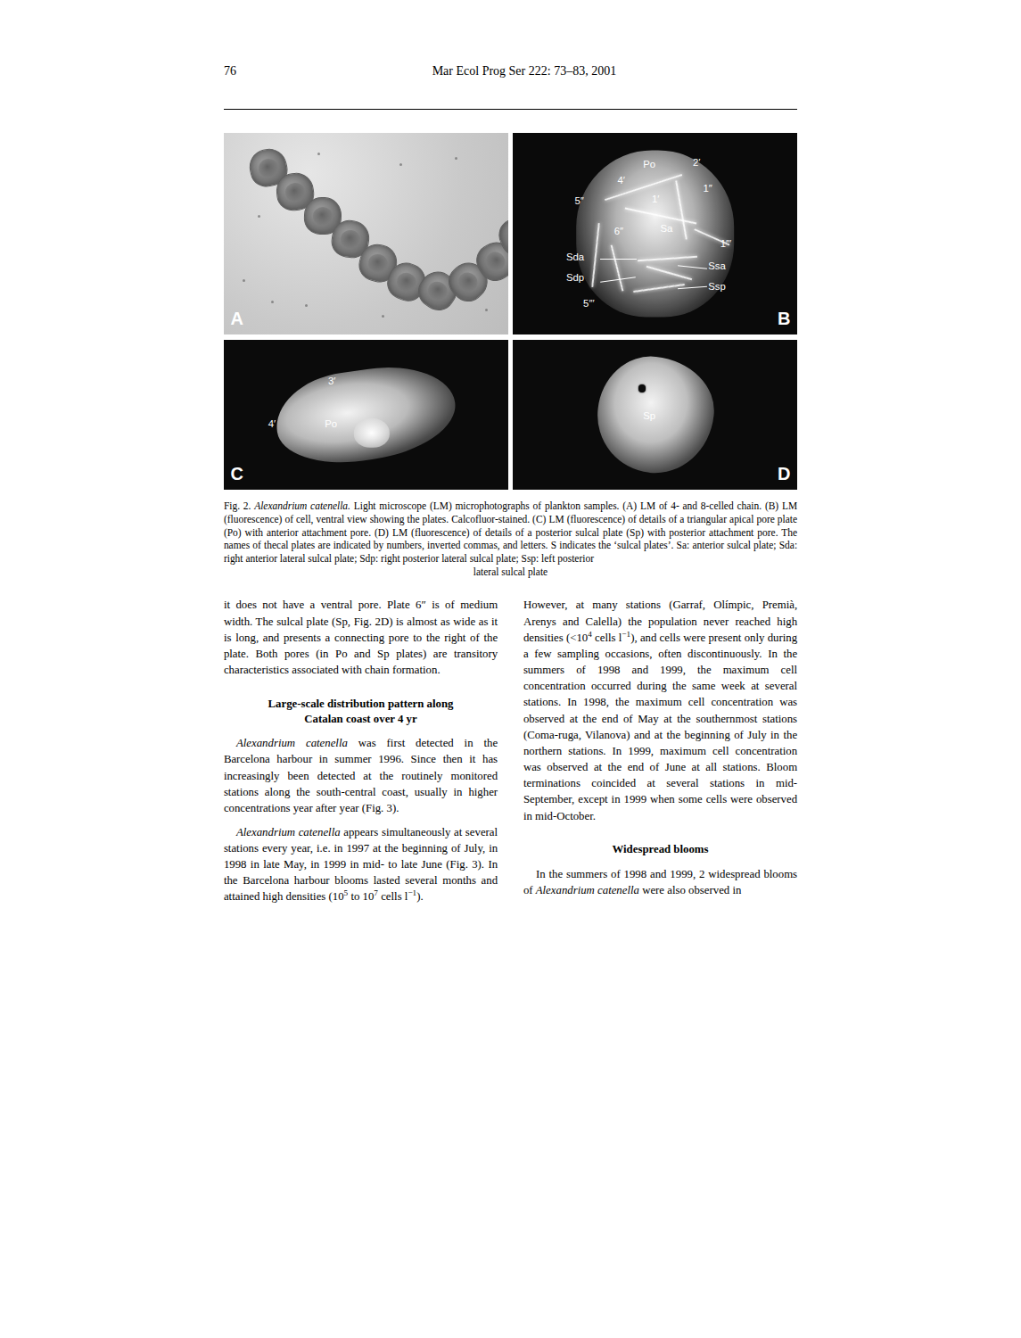76 Mar Ecol Prog Ser 222: 73–83, 2001
A
Po 2′ 4′ 1″ 5″ 1′ 6″ Sa 1″′ Sda Sdp Ssa Ssp 5″′
B
3′ 4′ Po C
Sp D
Fig. 2. Alexandrium catenella. Light microscope (LM) microphotographs of plankton samples. (A) LM of 4- and 8-celled chain. (B) LM (fluorescence) of cell, ventral view showing the plates. Calcofluor-stained. (C) LM (fluorescence) of details of a triangular apical pore plate (Po) with anterior attachment pore. (D) LM (fluorescence) of details of a posterior sulcal plate (Sp) with posterior attachment pore. The names of thecal plates are indicated by numbers, inverted commas, and letters. S indicates the ‘sulcal plates’. Sa: anterior sulcal plate; Sda: right anterior lateral sulcal plate; Sdp: right posterior lateral sulcal plate; Ssp: left posterior lateral sulcal plate
it does not have a ventral pore. Plate 6″ is of medium width. The sulcal plate (Sp, Fig. 2D) is almost as wide as it is long, and presents a connecting pore to the right of the plate. Both pores (in Po and Sp plates) are transitory characteristics associated with chain formation.
Large-scale distribution pattern along
Catalan coast over 4 yr
Alexandrium catenella was first detected in the Barcelona harbour in summer 1996. Since then it has increasingly been detected at the routinely monitored stations along the south-central coast, usually in higher concentrations year after year (Fig. 3).
Alexandrium catenella appears simultaneously at several stations every year, i.e. in 1997 at the beginning of July, in 1998 in late May, in 1999 in mid- to late June (Fig. 3). In the Barcelona harbour blooms lasted several months and attained high densities (105 to 107 cells l−1).
However, at many stations (Garraf, Olímpic, Premià, Arenys and Calella) the population never reached high densities (<104 cells l−1), and cells were present only during a few sampling occasions, often discontinuously. In the summers of 1998 and 1999, the maximum cell concentration occurred during the same week at several stations. In 1998, the maximum cell concentration was observed at the end of May at the southernmost stations (Coma-ruga, Vilanova) and at the beginning of July in the northern stations. In 1999, maximum cell concentration was observed at the end of June at all stations. Bloom terminations coincided at several stations in mid-September, except in 1999 when some cells were observed in mid-October.
Widespread blooms
In the summers of 1998 and 1999, 2 widespread blooms of Alexandrium catenella were also observed in